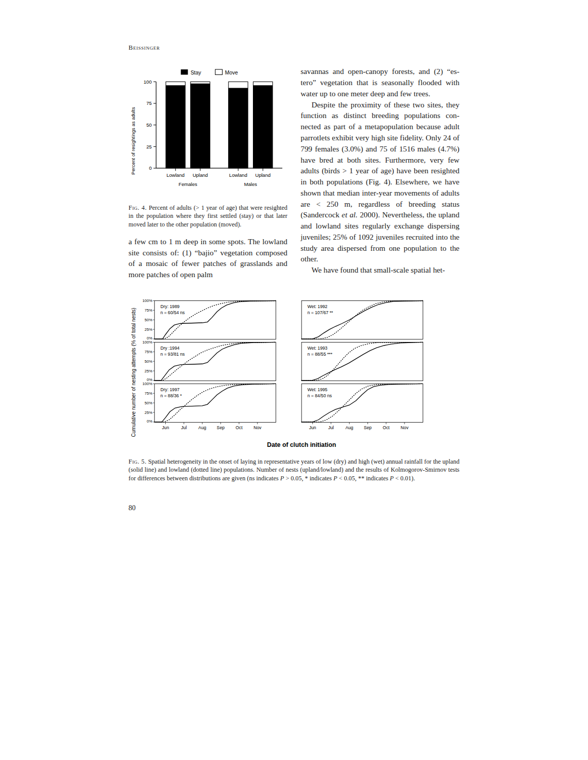Beissinger
Percent of resightings as adults Stay Move 100 75 50 25 0 Lowland Upland Lowland Upland Females Males
Fig. 4. Percent of adults (> 1 year of age) that were resighted in the population where they first settled (stay) or that later moved later to the other population (moved).
a few cm to 1 m deep in some spots. The lowland site consists of: (1) “bajio” vegetation composed of a mosaic of fewer patches of grasslands and more patches of open palm
savannas and open-canopy forests, and (2) “estero” vegetation that is seasonally flooded with water up to one meter deep and few trees.
Despite the proximity of these two sites, they function as distinct breeding populations connected as part of a metapopulation because adult parrotlets exhibit very high site fidelity. Only 24 of 799 females (3.0%) and 75 of 1516 males (4.7%) have bred at both sites. Furthermore, very few adults (birds > 1 year of age) have been resighted in both populations (Fig. 4). Elsewhere, we have shown that median inter-year movements of adults are < 250 m, regardless of breeding status (Sandercock et al. 2000). Nevertheless, the upland and lowland sites regularly exchange dispersing juveniles; 25% of 1092 juveniles recruited into the study area dispersed from one population to the other.
We have found that small-scale spatial het-
Cumulative number of nesting attempts (% of total nests) Date of clutch initiation 100% ============ PANEL GEOMETRY ============ Panel width 330, height 105, gap x 40, gap y 8 Left column x0=70 ; Right column x0=470 Rows y0 = 20, 133, 246 100% 75% 50% 25% 0% Dry: 1989 n = 60/54 ns Wet: 1992 n = 107/67 ** 100% 75% 50% 25% 0% Dry :1994 n = 93/81 ns Wet: 1993 n = 88/55 *** 100% 75% 50% 25% 0% Dry: 1997 n = 88/36 * Jun Jul Aug Sep Oct Nov Wet: 1995 n = 84/50 ns Jun Jul Aug Sep Oct Nov
Fig. 5. Spatial heterogeneity in the onset of laying in representative years of low (dry) and high (wet) annual rainfall for the upland (solid line) and lowland (dotted line) populations. Number of nests (upland/lowland) and the results of Kolmogorov-Smirnov tests for differences between distributions are given (ns indicates P > 0.05, * indicates P < 0.05, ** indicates P < 0.01).
80